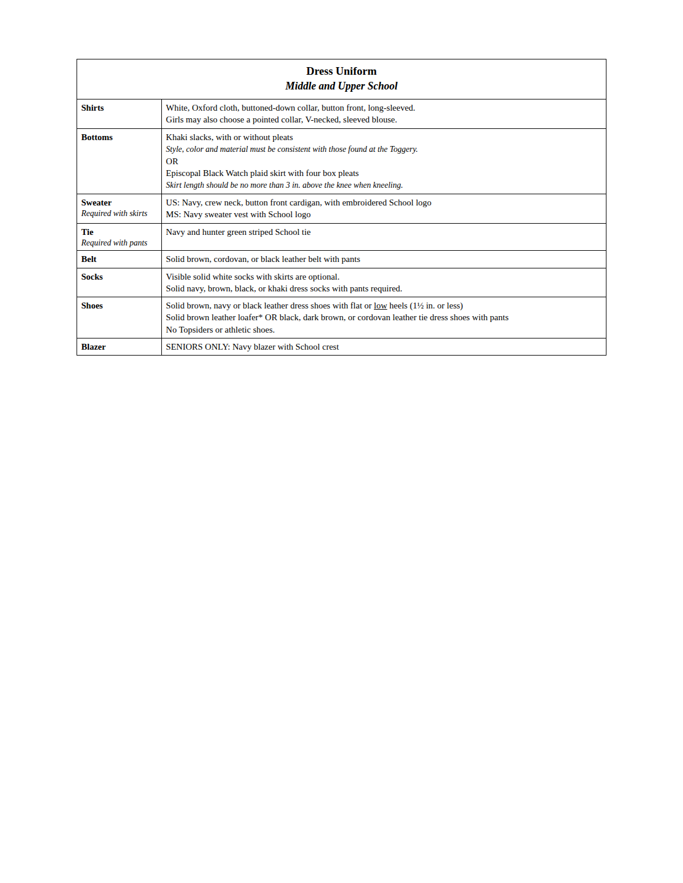| Dress Uniform Middle and Upper School |
| --- |
| Shirts | White, Oxford cloth, buttoned-down collar, button front, long-sleeved. Girls may also choose a pointed collar, V-necked, sleeved blouse. |
| Bottoms | Khaki slacks, with or without pleats Style, color and material must be consistent with those found at the Toggery. OR Episcopal Black Watch plaid skirt with four box pleats Skirt length should be no more than 3 in. above the knee when kneeling. |
| Sweater Required with skirts | US: Navy, crew neck, button front cardigan, with embroidered School logo MS: Navy sweater vest with School logo |
| Tie Required with pants | Navy and hunter green striped School tie |
| Belt | Solid brown, cordovan, or black leather belt with pants |
| Socks | Visible solid white socks with skirts are optional. Solid navy, brown, black, or khaki dress socks with pants required. |
| Shoes | Solid brown, navy or black leather dress shoes with flat or low heels (1½ in. or less) Solid brown leather loafer* OR black, dark brown, or cordovan leather tie dress shoes with pants No Topsiders or athletic shoes. |
| Blazer | SENIORS ONLY: Navy blazer with School crest |